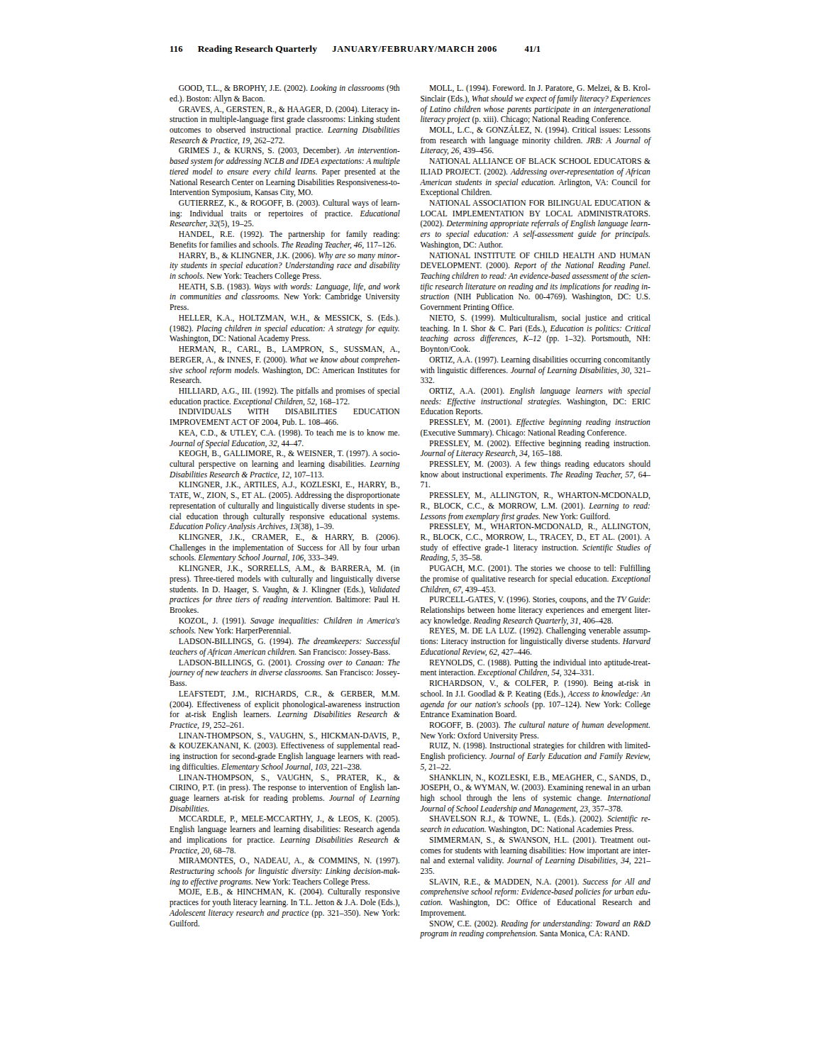116 Reading Research Quarterly JANUARY/FEBRUARY/MARCH 2006 41/1
GOOD, T.L., & BROPHY, J.E. (2002). Looking in classrooms (9th ed.). Boston: Allyn & Bacon.
GRAVES, A., GERSTEN, R., & HAAGER, D. (2004). Literacy instruction in multiple-language first grade classrooms: Linking student outcomes to observed instructional practice. Learning Disabilities Research & Practice, 19, 262–272.
GRIMES J., & KURNS, S. (2003, December). An intervention-based system for addressing NCLB and IDEA expectations: A multiple tiered model to ensure every child learns. Paper presented at the National Research Center on Learning Disabilities Responsiveness-to-Intervention Symposium, Kansas City, MO.
GUTIERREZ, K., & ROGOFF, B. (2003). Cultural ways of learning: Individual traits or repertoires of practice. Educational Researcher, 32(5), 19–25.
HANDEL, R.E. (1992). The partnership for family reading: Benefits for families and schools. The Reading Teacher, 46, 117–126.
HARRY, B., & KLINGNER, J.K. (2006). Why are so many minority students in special education? Understanding race and disability in schools. New York: Teachers College Press.
HEATH, S.B. (1983). Ways with words: Language, life, and work in communities and classrooms. New York: Cambridge University Press.
HELLER, K.A., HOLTZMAN, W.H., & MESSICK, S. (Eds.). (1982). Placing children in special education: A strategy for equity. Washington, DC: National Academy Press.
HERMAN, R., CARL, B., LAMPRON, S., SUSSMAN, A., BERGER, A., & INNES, F. (2000). What we know about comprehensive school reform models. Washington, DC: American Institutes for Research.
HILLIARD, A.G., III. (1992). The pitfalls and promises of special education practice. Exceptional Children, 52, 168–172.
INDIVIDUALS WITH DISABILITIES EDUCATION IMPROVEMENT ACT OF 2004, Pub. L. 108–466.
KEA, C.D., & UTLEY, C.A. (1998). To teach me is to know me. Journal of Special Education, 32, 44–47.
KEOGH, B., GALLIMORE, R., & WEISNER, T. (1997). A sociocultural perspective on learning and learning disabilities. Learning Disabilities Research & Practice, 12, 107–113.
KLINGNER, J.K., ARTILES, A.J., KOZLESKI, E., HARRY, B., TATE, W., ZION, S., ET AL. (2005). Addressing the disproportionate representation of culturally and linguistically diverse students in special education through culturally responsive educational systems. Education Policy Analysis Archives, 13(38), 1–39.
KLINGNER, J.K., CRAMER, E., & HARRY, B. (2006). Challenges in the implementation of Success for All by four urban schools. Elementary School Journal, 106, 333–349.
KLINGNER, J.K., SORRELLS, A.M., & BARRERA, M. (in press). Three-tiered models with culturally and linguistically diverse students. In D. Haager, S. Vaughn, & J. Klingner (Eds.), Validated practices for three tiers of reading intervention. Baltimore: Paul H. Brookes.
KOZOL, J. (1991). Savage inequalities: Children in America's schools. New York: HarperPerennial.
LADSON-BILLINGS, G. (1994). The dreamkeepers: Successful teachers of African American children. San Francisco: Jossey-Bass.
LADSON-BILLINGS, G. (2001). Crossing over to Canaan: The journey of new teachers in diverse classrooms. San Francisco: Jossey-Bass.
LEAFSTEDT, J.M., RICHARDS, C.R., & GERBER, M.M. (2004). Effectiveness of explicit phonological-awareness instruction for at-risk English learners. Learning Disabilities Research & Practice, 19, 252–261.
LINAN-THOMPSON, S., VAUGHN, S., HICKMAN-DAVIS, P., & KOUZEKANANI, K. (2003). Effectiveness of supplemental reading instruction for second-grade English language learners with reading difficulties. Elementary School Journal, 103, 221–238.
LINAN-THOMPSON, S., VAUGHN, S., PRATER, K., & CIRINO, P.T. (in press). The response to intervention of English language learners at-risk for reading problems. Journal of Learning Disabilities.
MCCARDLE, P., MELE-MCCARTHY, J., & LEOS, K. (2005). English language learners and learning disabilities: Research agenda and implications for practice. Learning Disabilities Research & Practice, 20, 68–78.
MIRAMONTES, O., NADEAU, A., & COMMINS, N. (1997). Restructuring schools for linguistic diversity: Linking decision-making to effective programs. New York: Teachers College Press.
MOJE, E.B., & HINCHMAN, K. (2004). Culturally responsive practices for youth literacy learning. In T.L. Jetton & J.A. Dole (Eds.), Adolescent literacy research and practice (pp. 321–350). New York: Guilford.
MOLL, L. (1994). Foreword. In J. Paratore, G. Melzei, & B. Krol-Sinclair (Eds.), What should we expect of family literacy? Experiences of Latino children whose parents participate in an intergenerational literacy project (p. xiii). Chicago; National Reading Conference.
MOLL, L.C., & GONZÁLEZ, N. (1994). Critical issues: Lessons from research with language minority children. JRB: A Journal of Literacy, 26, 439–456.
NATIONAL ALLIANCE OF BLACK SCHOOL EDUCATORS & ILIAD PROJECT. (2002). Addressing over-representation of African American students in special education. Arlington, VA: Council for Exceptional Children.
NATIONAL ASSOCIATION FOR BILINGUAL EDUCATION & LOCAL IMPLEMENTATION BY LOCAL ADMINISTRATORS. (2002). Determining appropriate referrals of English language learners to special education: A self-assessment guide for principals. Washington, DC: Author.
NATIONAL INSTITUTE OF CHILD HEALTH AND HUMAN DEVELOPMENT. (2000). Report of the National Reading Panel. Teaching children to read: An evidence-based assessment of the scientific research literature on reading and its implications for reading instruction (NIH Publication No. 00-4769). Washington, DC: U.S. Government Printing Office.
NIETO, S. (1999). Multiculturalism, social justice and critical teaching. In I. Shor & C. Pari (Eds.), Education is politics: Critical teaching across differences, K–12 (pp. 1–32). Portsmouth, NH: Boynton/Cook.
ORTIZ, A.A. (1997). Learning disabilities occurring concomitantly with linguistic differences. Journal of Learning Disabilities, 30, 321–332.
ORTIZ, A.A. (2001). English language learners with special needs: Effective instructional strategies. Washington, DC: ERIC Education Reports.
PRESSLEY, M. (2001). Effective beginning reading instruction (Executive Summary). Chicago: National Reading Conference.
PRESSLEY, M. (2002). Effective beginning reading instruction. Journal of Literacy Research, 34, 165–188.
PRESSLEY, M. (2003). A few things reading educators should know about instructional experiments. The Reading Teacher, 57, 64–71.
PRESSLEY, M., ALLINGTON, R., WHARTON-MCDONALD, R., BLOCK, C.C., & MORROW, L.M. (2001). Learning to read: Lessons from exemplary first grades. New York: Guilford.
PRESSLEY, M., WHARTON-MCDONALD, R., ALLINGTON, R., BLOCK, C.C., MORROW, L., TRACEY, D., ET AL. (2001). A study of effective grade-1 literacy instruction. Scientific Studies of Reading, 5, 35–58.
PUGACH, M.C. (2001). The stories we choose to tell: Fulfilling the promise of qualitative research for special education. Exceptional Children, 67, 439–453.
PURCELL-GATES, V. (1996). Stories, coupons, and the TV Guide: Relationships between home literacy experiences and emergent literacy knowledge. Reading Research Quarterly, 31, 406–428.
REYES, M. DE LA LUZ. (1992). Challenging venerable assumptions: Literacy instruction for linguistically diverse students. Harvard Educational Review, 62, 427–446.
REYNOLDS, C. (1988). Putting the individual into aptitude-treatment interaction. Exceptional Children, 54, 324–331.
RICHARDSON, V., & COLFER, P. (1990). Being at-risk in school. In J.I. Goodlad & P. Keating (Eds.), Access to knowledge: An agenda for our nation's schools (pp. 107–124). New York: College Entrance Examination Board.
ROGOFF, B. (2003). The cultural nature of human development. New York: Oxford University Press.
RUIZ, N. (1998). Instructional strategies for children with limited-English proficiency. Journal of Early Education and Family Review, 5, 21–22.
SHANKLIN, N., KOZLESKI, E.B., MEAGHER, C., SANDS, D., JOSEPH, O., & WYMAN, W. (2003). Examining renewal in an urban high school through the lens of systemic change. International Journal of School Leadership and Management, 23, 357–378.
SHAVELSON R.J., & TOWNE, L. (Eds.). (2002). Scientific research in education. Washington, DC: National Academies Press.
SIMMERMAN, S., & SWANSON, H.L. (2001). Treatment outcomes for students with learning disabilities: How important are internal and external validity. Journal of Learning Disabilities, 34, 221–235.
SLAVIN, R.E., & MADDEN, N.A. (2001). Success for All and comprehensive school reform: Evidence-based policies for urban education. Washington, DC: Office of Educational Research and Improvement.
SNOW, C.E. (2002). Reading for understanding: Toward an R&D program in reading comprehension. Santa Monica, CA: RAND.